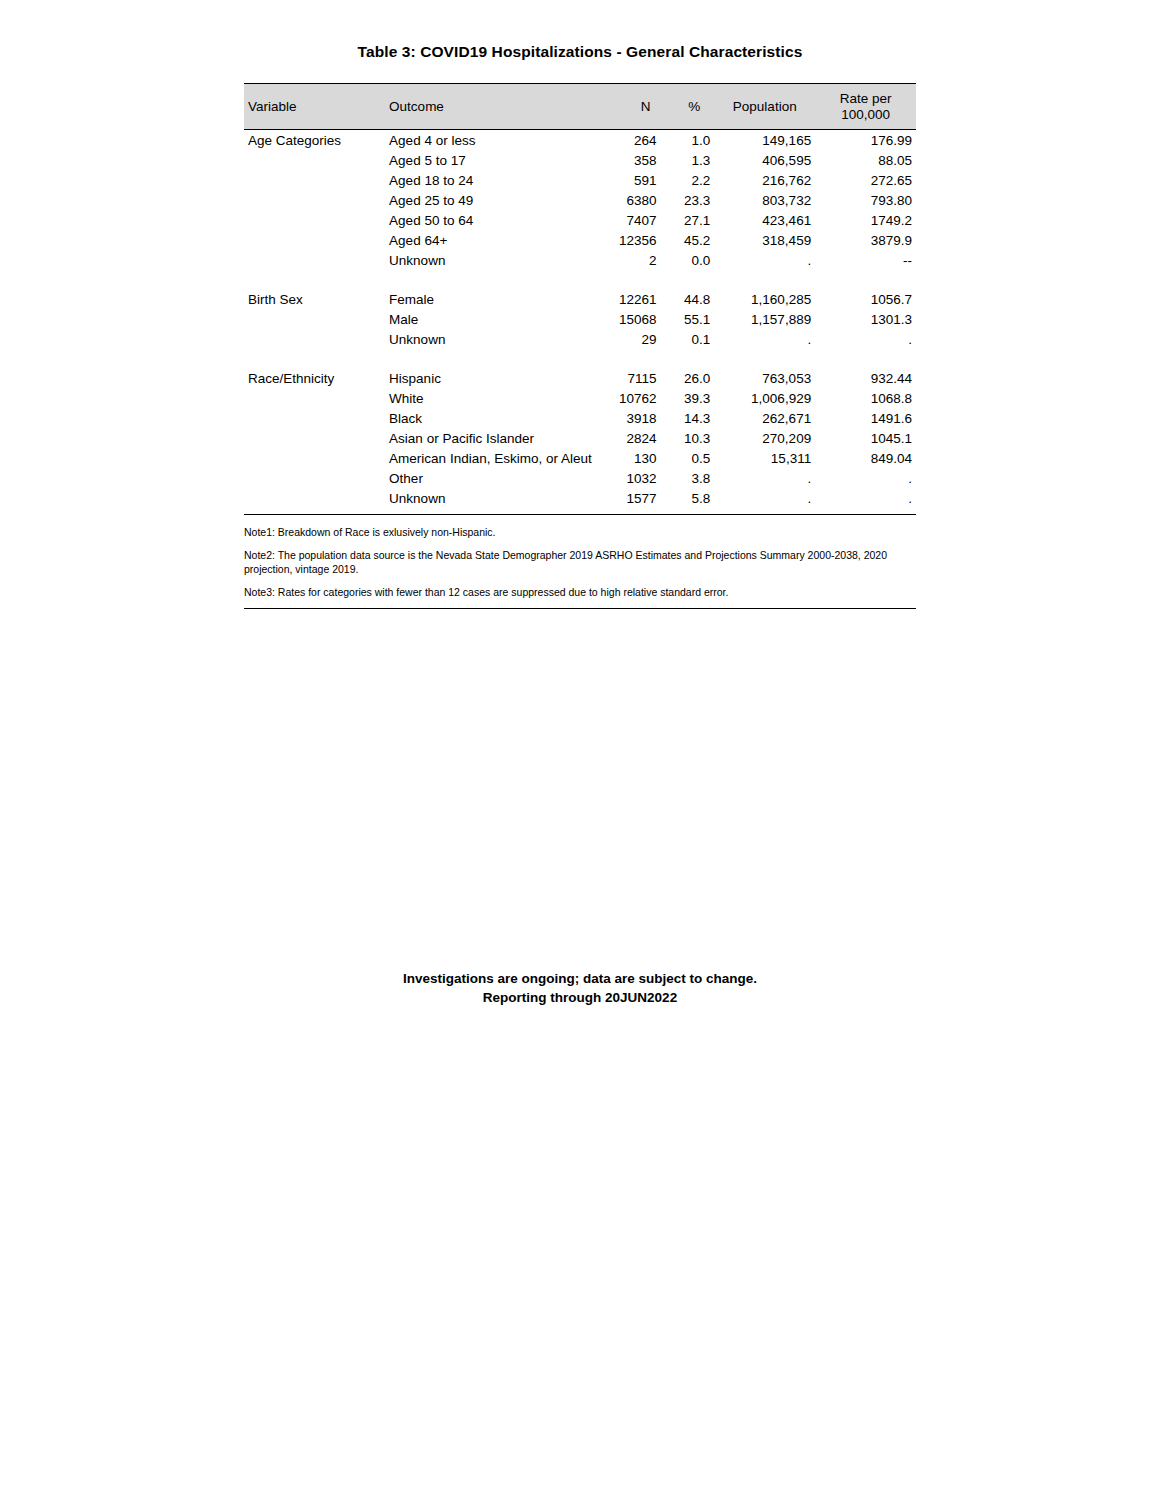Table 3: COVID19 Hospitalizations - General Characteristics
| Variable | Outcome | N | % | Population | Rate per 100,000 |
| --- | --- | --- | --- | --- | --- |
| Age Categories | Aged 4 or less | 264 | 1.0 | 149,165 | 176.99 |
| | Aged 5 to 17 | 358 | 1.3 | 406,595 | 88.05 |
| | Aged 18 to 24 | 591 | 2.2 | 216,762 | 272.65 |
| | Aged 25 to 49 | 6380 | 23.3 | 803,732 | 793.80 |
| | Aged 50 to 64 | 7407 | 27.1 | 423,461 | 1749.2 |
| | Aged 64+ | 12356 | 45.2 | 318,459 | 3879.9 |
| | Unknown | 2 | 0.0 | . | -- |
| Birth Sex | Female | 12261 | 44.8 | 1,160,285 | 1056.7 |
| | Male | 15068 | 55.1 | 1,157,889 | 1301.3 |
| | Unknown | 29 | 0.1 | . | . |
| Race/Ethnicity | Hispanic | 7115 | 26.0 | 763,053 | 932.44 |
| | White | 10762 | 39.3 | 1,006,929 | 1068.8 |
| | Black | 3918 | 14.3 | 262,671 | 1491.6 |
| | Asian or Pacific Islander | 2824 | 10.3 | 270,209 | 1045.1 |
| | American Indian, Eskimo, or Aleut | 130 | 0.5 | 15,311 | 849.04 |
| | Other | 1032 | 3.8 | . | . |
| | Unknown | 1577 | 5.8 | . | . |
Note1: Breakdown of Race is exlusively non-Hispanic.
Note2: The population data source is the Nevada State Demographer 2019 ASRHO Estimates and Projections Summary 2000-2038, 2020 projection, vintage 2019.
Note3: Rates for categories with fewer than 12 cases are suppressed due to high relative standard error.
Investigations are ongoing; data are subject to change.
Reporting through 20JUN2022